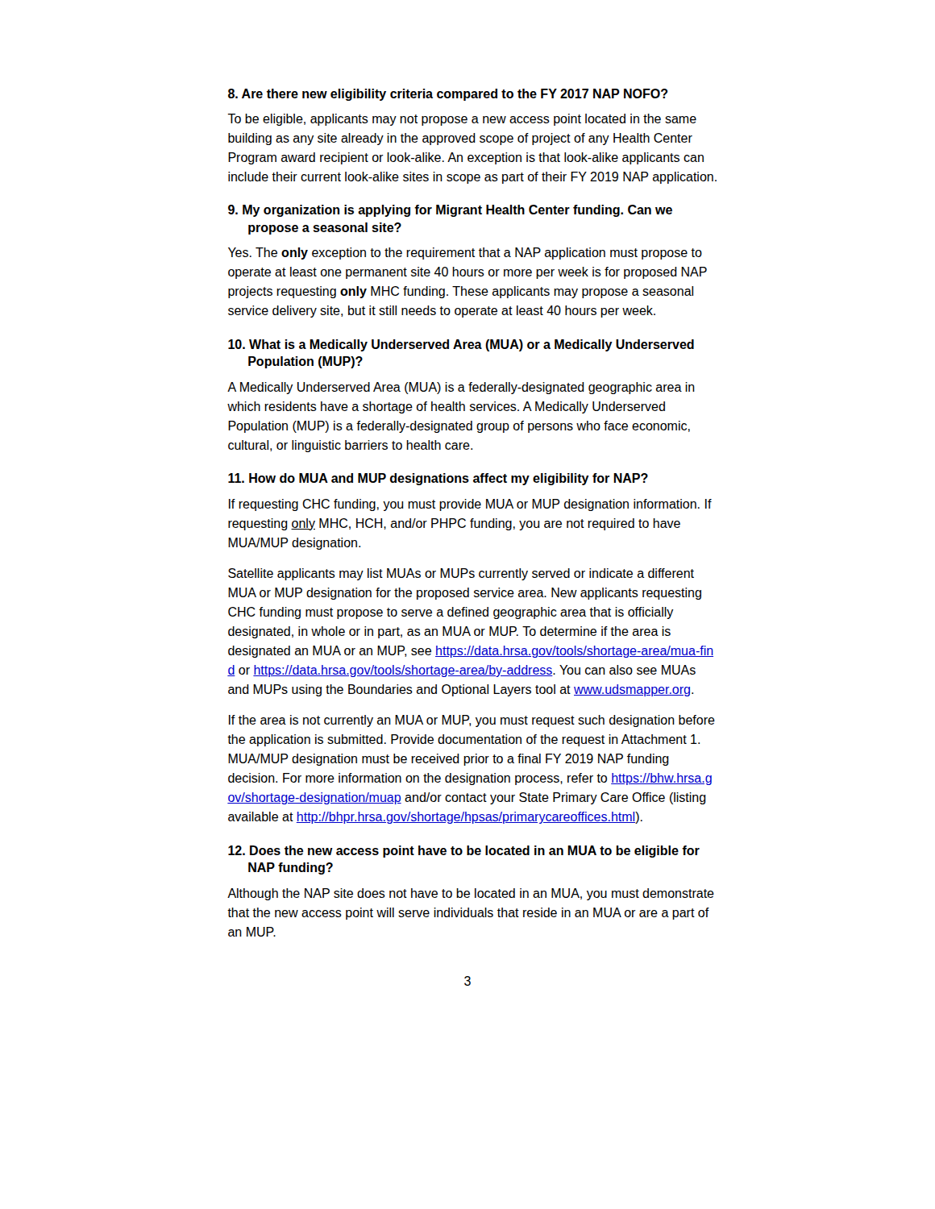8. Are there new eligibility criteria compared to the FY 2017 NAP NOFO?
To be eligible, applicants may not propose a new access point located in the same building as any site already in the approved scope of project of any Health Center Program award recipient or look-alike. An exception is that look-alike applicants can include their current look-alike sites in scope as part of their FY 2019 NAP application.
9. My organization is applying for Migrant Health Center funding. Can we propose a seasonal site?
Yes. The only exception to the requirement that a NAP application must propose to operate at least one permanent site 40 hours or more per week is for proposed NAP projects requesting only MHC funding. These applicants may propose a seasonal service delivery site, but it still needs to operate at least 40 hours per week.
10. What is a Medically Underserved Area (MUA) or a Medically Underserved Population (MUP)?
A Medically Underserved Area (MUA) is a federally-designated geographic area in which residents have a shortage of health services. A Medically Underserved Population (MUP) is a federally-designated group of persons who face economic, cultural, or linguistic barriers to health care.
11. How do MUA and MUP designations affect my eligibility for NAP?
If requesting CHC funding, you must provide MUA or MUP designation information. If requesting only MHC, HCH, and/or PHPC funding, you are not required to have MUA/MUP designation.
Satellite applicants may list MUAs or MUPs currently served or indicate a different MUA or MUP designation for the proposed service area. New applicants requesting CHC funding must propose to serve a defined geographic area that is officially designated, in whole or in part, as an MUA or MUP. To determine if the area is designated an MUA or an MUP, see https://data.hrsa.gov/tools/shortage-area/mua-find or https://data.hrsa.gov/tools/shortage-area/by-address. You can also see MUAs and MUPs using the Boundaries and Optional Layers tool at www.udsmapper.org.
If the area is not currently an MUA or MUP, you must request such designation before the application is submitted. Provide documentation of the request in Attachment 1. MUA/MUP designation must be received prior to a final FY 2019 NAP funding decision. For more information on the designation process, refer to https://bhw.hrsa.gov/shortage-designation/muap and/or contact your State Primary Care Office (listing available at http://bhpr.hrsa.gov/shortage/hpsas/primarycareoffices.html).
12. Does the new access point have to be located in an MUA to be eligible for NAP funding?
Although the NAP site does not have to be located in an MUA, you must demonstrate that the new access point will serve individuals that reside in an MUA or are a part of an MUP.
3